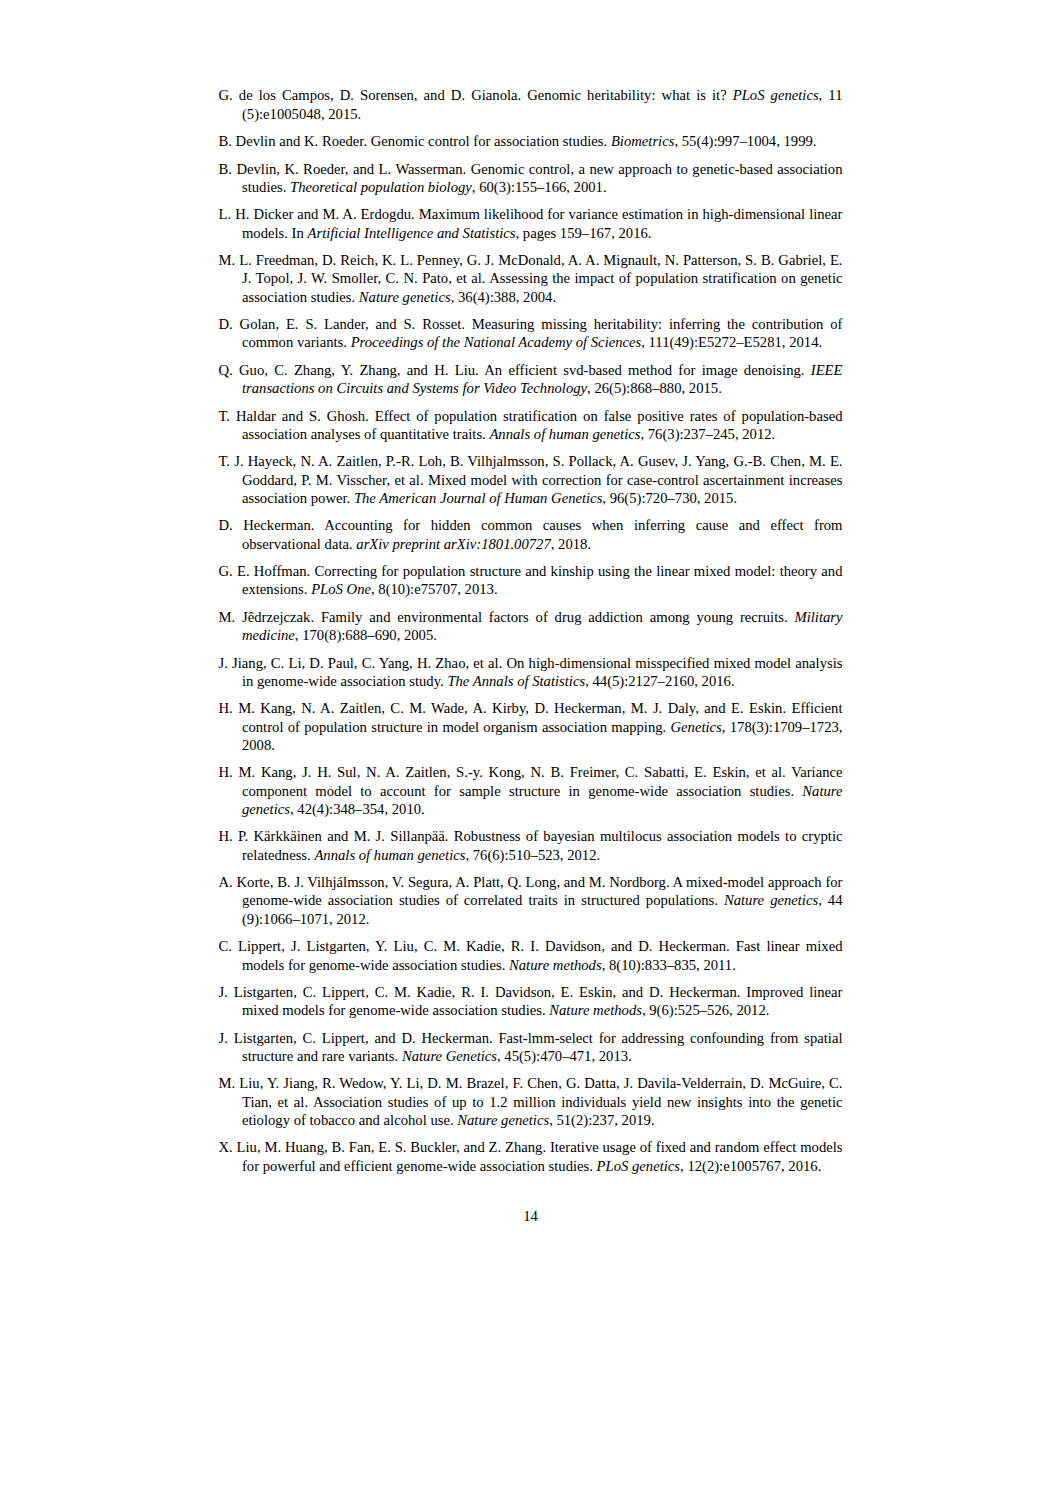G. de los Campos, D. Sorensen, and D. Gianola. Genomic heritability: what is it? PLoS genetics, 11 (5):e1005048, 2015.
B. Devlin and K. Roeder. Genomic control for association studies. Biometrics, 55(4):997–1004, 1999.
B. Devlin, K. Roeder, and L. Wasserman. Genomic control, a new approach to genetic-based association studies. Theoretical population biology, 60(3):155–166, 2001.
L. H. Dicker and M. A. Erdogdu. Maximum likelihood for variance estimation in high-dimensional linear models. In Artificial Intelligence and Statistics, pages 159–167, 2016.
M. L. Freedman, D. Reich, K. L. Penney, G. J. McDonald, A. A. Mignault, N. Patterson, S. B. Gabriel, E. J. Topol, J. W. Smoller, C. N. Pato, et al. Assessing the impact of population stratification on genetic association studies. Nature genetics, 36(4):388, 2004.
D. Golan, E. S. Lander, and S. Rosset. Measuring missing heritability: inferring the contribution of common variants. Proceedings of the National Academy of Sciences, 111(49):E5272–E5281, 2014.
Q. Guo, C. Zhang, Y. Zhang, and H. Liu. An efficient svd-based method for image denoising. IEEE transactions on Circuits and Systems for Video Technology, 26(5):868–880, 2015.
T. Haldar and S. Ghosh. Effect of population stratification on false positive rates of population-based association analyses of quantitative traits. Annals of human genetics, 76(3):237–245, 2012.
T. J. Hayeck, N. A. Zaitlen, P.-R. Loh, B. Vilhjalmsson, S. Pollack, A. Gusev, J. Yang, G.-B. Chen, M. E. Goddard, P. M. Visscher, et al. Mixed model with correction for case-control ascertainment increases association power. The American Journal of Human Genetics, 96(5):720–730, 2015.
D. Heckerman. Accounting for hidden common causes when inferring cause and effect from observational data. arXiv preprint arXiv:1801.00727, 2018.
G. E. Hoffman. Correcting for population structure and kinship using the linear mixed model: theory and extensions. PLoS One, 8(10):e75707, 2013.
M. Jêdrzejczak. Family and environmental factors of drug addiction among young recruits. Military medicine, 170(8):688–690, 2005.
J. Jiang, C. Li, D. Paul, C. Yang, H. Zhao, et al. On high-dimensional misspecified mixed model analysis in genome-wide association study. The Annals of Statistics, 44(5):2127–2160, 2016.
H. M. Kang, N. A. Zaitlen, C. M. Wade, A. Kirby, D. Heckerman, M. J. Daly, and E. Eskin. Efficient control of population structure in model organism association mapping. Genetics, 178(3):1709–1723, 2008.
H. M. Kang, J. H. Sul, N. A. Zaitlen, S.-y. Kong, N. B. Freimer, C. Sabatti, E. Eskin, et al. Variance component model to account for sample structure in genome-wide association studies. Nature genetics, 42(4):348–354, 2010.
H. P. Kärkkäinen and M. J. Sillanpää. Robustness of bayesian multilocus association models to cryptic relatedness. Annals of human genetics, 76(6):510–523, 2012.
A. Korte, B. J. Vilhjálmsson, V. Segura, A. Platt, Q. Long, and M. Nordborg. A mixed-model approach for genome-wide association studies of correlated traits in structured populations. Nature genetics, 44 (9):1066–1071, 2012.
C. Lippert, J. Listgarten, Y. Liu, C. M. Kadie, R. I. Davidson, and D. Heckerman. Fast linear mixed models for genome-wide association studies. Nature methods, 8(10):833–835, 2011.
J. Listgarten, C. Lippert, C. M. Kadie, R. I. Davidson, E. Eskin, and D. Heckerman. Improved linear mixed models for genome-wide association studies. Nature methods, 9(6):525–526, 2012.
J. Listgarten, C. Lippert, and D. Heckerman. Fast-lmm-select for addressing confounding from spatial structure and rare variants. Nature Genetics, 45(5):470–471, 2013.
M. Liu, Y. Jiang, R. Wedow, Y. Li, D. M. Brazel, F. Chen, G. Datta, J. Davila-Velderrain, D. McGuire, C. Tian, et al. Association studies of up to 1.2 million individuals yield new insights into the genetic etiology of tobacco and alcohol use. Nature genetics, 51(2):237, 2019.
X. Liu, M. Huang, B. Fan, E. S. Buckler, and Z. Zhang. Iterative usage of fixed and random effect models for powerful and efficient genome-wide association studies. PLoS genetics, 12(2):e1005767, 2016.
14